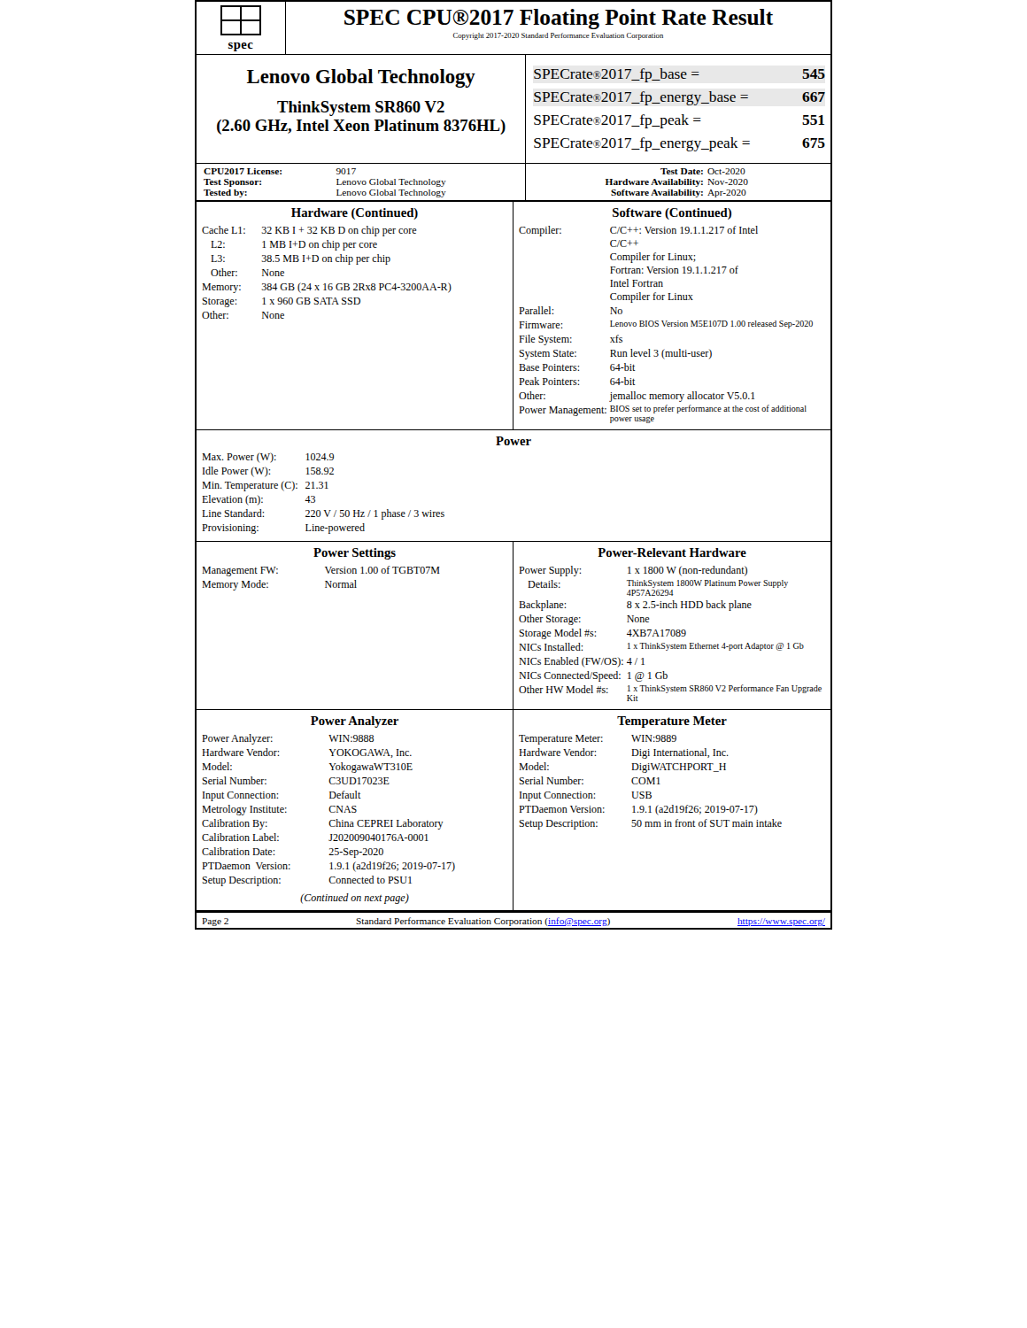spec
SPEC CPU®2017 Floating Point Rate Result
Copyright 2017-2020 Standard Performance Evaluation Corporation
Lenovo Global Technology
ThinkSystem SR860 V2
(2.60 GHz, Intel Xeon Platinum 8376HL)
SPECrate®2017_fp_base = 545
SPECrate®2017_fp_energy_base = 667
SPECrate®2017_fp_peak = 551
SPECrate®2017_fp_energy_peak = 675
| CPU2017 License: | 9017 |
| Test Sponsor: | Lenovo Global Technology |
| Tested by: | Lenovo Global Technology |
| Test Date: | Oct-2020 |
| Hardware Availability: | Nov-2020 |
| Software Availability: | Apr-2020 |
Hardware (Continued)
| Cache L1: | 32 KB I + 32 KB D on chip per core |
| L2: | 1 MB I+D on chip per core |
| L3: | 38.5 MB I+D on chip per chip |
| Other: | None |
| Memory: | 384 GB (24 x 16 GB 2Rx8 PC4-3200AA-R) |
| Storage: | 1 x 960 GB SATA SSD |
| Other: | None |
Software (Continued)
| Compiler: | C/C++: Version 19.1.1.217 of Intel C/C++ Compiler for Linux; Fortran: Version 19.1.1.217 of Intel Fortran Compiler for Linux |
| Parallel: | No |
| Firmware: | Lenovo BIOS Version M5E107D 1.00 released Sep-2020 |
| File System: | xfs |
| System State: | Run level 3 (multi-user) |
| Base Pointers: | 64-bit |
| Peak Pointers: | 64-bit |
| Other: | jemalloc memory allocator V5.0.1 |
| Power Management: | BIOS set to prefer performance at the cost of additional power usage |
Power
| Max. Power (W): | 1024.9 |
| Idle Power (W): | 158.92 |
| Min. Temperature (C): | 21.31 |
| Elevation (m): | 43 |
| Line Standard: | 220 V / 50 Hz / 1 phase / 3 wires |
| Provisioning: | Line-powered |
Power Settings
| Management FW: | Version 1.00 of TGBT07M |
| Memory Mode: | Normal |
Power-Relevant Hardware
| Power Supply: | 1 x 1800 W (non-redundant) |
| Details: | ThinkSystem 1800W Platinum Power Supply 4P57A26294 |
| Backplane: | 8 x 2.5-inch HDD back plane |
| Other Storage: | None |
| Storage Model #s: | 4XB7A17089 |
| NICs Installed: | 1 x ThinkSystem Ethernet 4-port Adaptor @ 1 Gb |
| NICs Enabled (FW/OS): | 4 / 1 |
| NICs Connected/Speed: | 1 @ 1 Gb |
| Other HW Model #s: | 1 x ThinkSystem SR860 V2 Performance Fan Upgrade Kit |
Power Analyzer
| Power Analyzer: | WIN:9888 |
| Hardware Vendor: | YOKOGAWA, Inc. |
| Model: | YokogawaWT310E |
| Serial Number: | C3UD17023E |
| Input Connection: | Default |
| Metrology Institute: | CNAS |
| Calibration By: | China CEPREI Laboratory |
| Calibration Label: | J202009040176A-0001 |
| Calibration Date: | 25-Sep-2020 |
| PTDaemon Version: | 1.9.1 (a2d19f26; 2019-07-17) |
| Setup Description: | Connected to PSU1 |
(Continued on next page)
Temperature Meter
| Temperature Meter: | WIN:9889 |
| Hardware Vendor: | Digi International, Inc. |
| Model: | DigiWATCHPORT_H |
| Serial Number: | COM1 |
| Input Connection: | USB |
| PTDaemon Version: | 1.9.1 (a2d19f26; 2019-07-17) |
| Setup Description: | 50 mm in front of SUT main intake |
Page 2
Standard Performance Evaluation Corporation (info@spec.org)
https://www.spec.org/